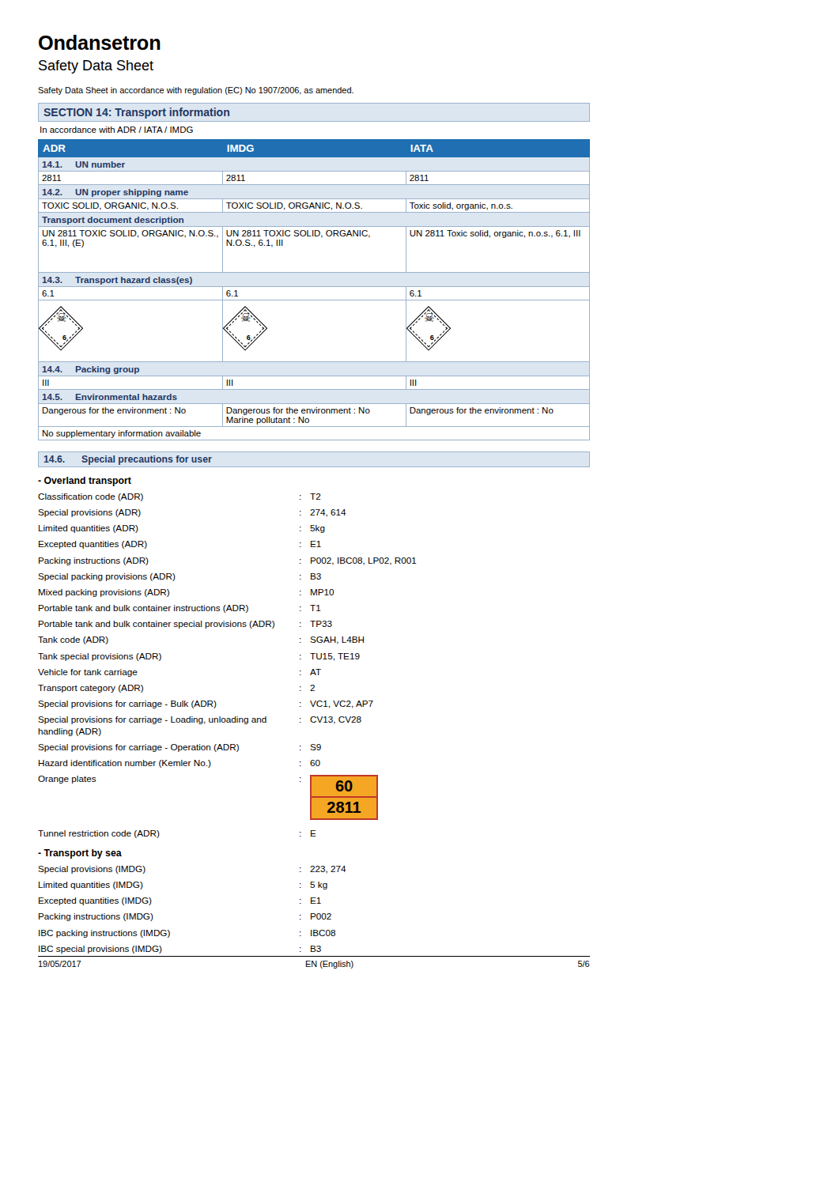Ondansetron
Safety Data Sheet
Safety Data Sheet in accordance with regulation (EC) No 1907/2006, as amended.
SECTION 14: Transport information
In accordance with ADR / IATA / IMDG
| ADR | IMDG | IATA |
| --- | --- | --- |
| 14.1. UN number |
| 2811 | 2811 | 2811 |
| 14.2. UN proper shipping name |
| TOXIC SOLID, ORGANIC, N.O.S. | TOXIC SOLID, ORGANIC, N.O.S. | Toxic solid, organic, n.o.s. |
| Transport document description |
| UN 2811 TOXIC SOLID, ORGANIC, N.O.S., 6.1, III, (E) | UN 2811 TOXIC SOLID, ORGANIC, N.O.S., 6.1, III | UN 2811 Toxic solid, organic, n.o.s., 6.1, III |
| 14.3. Transport hazard class(es) |
| 6.1 | 6.1 | 6.1 |
| ☠ 6 | ☠ 6 | ☠ 6 |
| 14.4. Packing group |
| III | III | III |
| 14.5. Environmental hazards |
| Dangerous for the environment : No | Dangerous for the environment : No Marine pollutant : No | Dangerous for the environment : No |
| No supplementary information available |
14.6. Special precautions for user
- Overland transport
Classification code (ADR)
: T2
Special provisions (ADR)
: 274, 614
Limited quantities (ADR)
: 5kg
Excepted quantities (ADR)
: E1
Packing instructions (ADR)
: P002, IBC08, LP02, R001
Special packing provisions (ADR)
: B3
Mixed packing provisions (ADR)
: MP10
Portable tank and bulk container instructions (ADR)
: T1
Portable tank and bulk container special provisions (ADR)
: TP33
Tank code (ADR)
: SGAH, L4BH
Tank special provisions (ADR)
: TU15, TE19
Vehicle for tank carriage
: AT
Transport category (ADR)
: 2
Special provisions for carriage - Bulk (ADR)
: VC1, VC2, AP7
Special provisions for carriage - Loading, unloading and handling (ADR)
: CV13, CV28
Special provisions for carriage - Operation (ADR)
: S9
Hazard identification number (Kemler No.)
: 60
Orange plates
: 60
2811
Tunnel restriction code (ADR)
: E
- Transport by sea
Special provisions (IMDG)
: 223, 274
Limited quantities (IMDG)
: 5 kg
Excepted quantities (IMDG)
: E1
Packing instructions (IMDG)
: P002
IBC packing instructions (IMDG)
: IBC08
IBC special provisions (IMDG)
: B3
19/05/2017 EN (English) 5/6